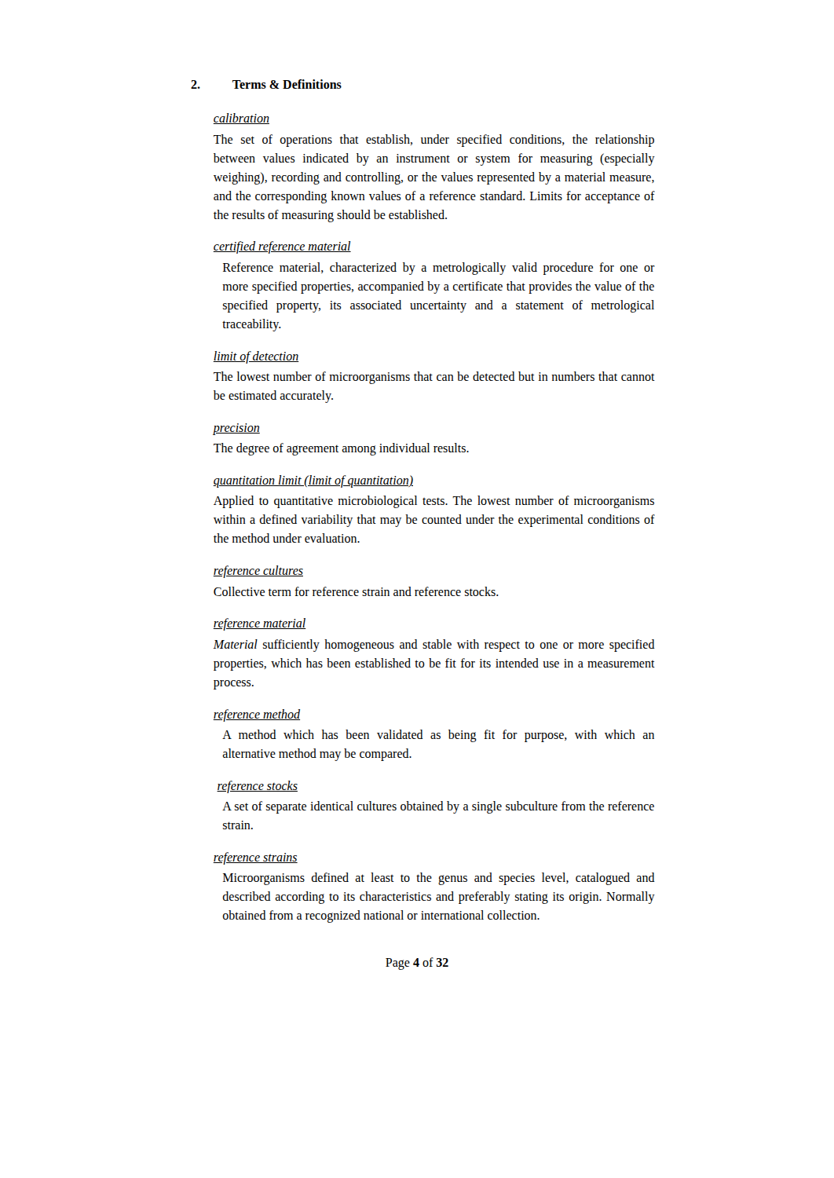2. Terms & Definitions
calibration
The set of operations that establish, under specified conditions, the relationship between values indicated by an instrument or system for measuring (especially weighing), recording and controlling, or the values represented by a material measure, and the corresponding known values of a reference standard. Limits for acceptance of the results of measuring should be established.
certified reference material
Reference material, characterized by a metrologically valid procedure for one or more specified properties, accompanied by a certificate that provides the value of the specified property, its associated uncertainty and a statement of metrological traceability.
limit of detection
The lowest number of microorganisms that can be detected but in numbers that cannot be estimated accurately.
precision
The degree of agreement among individual results.
quantitation limit (limit of quantitation)
Applied to quantitative microbiological tests. The lowest number of microorganisms within a defined variability that may be counted under the experimental conditions of the method under evaluation.
reference cultures
Collective term for reference strain and reference stocks.
reference material
Material sufficiently homogeneous and stable with respect to one or more specified properties, which has been established to be fit for its intended use in a measurement process.
reference method
A method which has been validated as being fit for purpose, with which an alternative method may be compared.
reference stocks
A set of separate identical cultures obtained by a single subculture from the reference strain.
reference strains
Microorganisms defined at least to the genus and species level, catalogued and described according to its characteristics and preferably stating its origin. Normally obtained from a recognized national or international collection.
Page 4 of 32